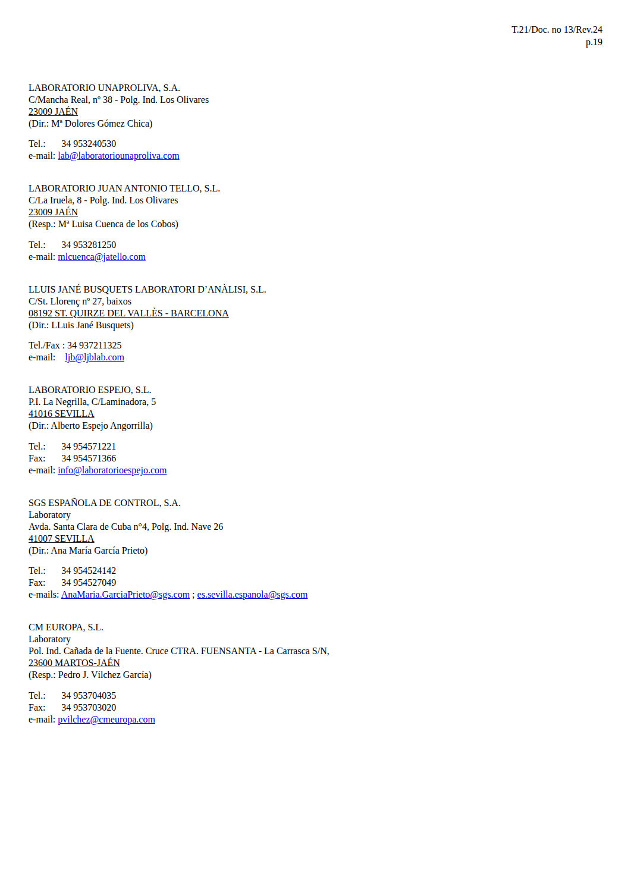T.21/Doc. no 13/Rev.24
p.19
LABORATORIO UNAPROLIVA, S.A.
C/Mancha Real, nº 38 - Polg. Ind. Los Olivares
23009 JAÉN
(Dir.: Mª Dolores Gómez Chica)
Tel.: 34 953240530
e-mail: lab@laboratoriounaproliva.com
LABORATORIO JUAN ANTONIO TELLO, S.L.
C/La Iruela, 8 - Polg. Ind. Los Olivares
23009 JAÉN
(Resp.: Mª Luisa Cuenca de los Cobos)
Tel.: 34 953281250
e-mail: mlcuenca@jatello.com
LLUIS JANÉ BUSQUETS LABORATORI D’ANÀLISI, S.L.
C/St. Llorenç nº 27, baixos
08192 ST. QUIRZE DEL VALLÈS - BARCELONA
(Dir.: LLuis Jané Busquets)
Tel./Fax : 34 937211325
e-mail: ljb@ljblab.com
LABORATORIO ESPEJO, S.L.
P.I. La Negrilla, C/Laminadora, 5
41016 SEVILLA
(Dir.: Alberto Espejo Angorrilla)
Tel.: 34 954571221
Fax: 34 954571366
e-mail: info@laboratorioespejo.com
SGS ESPAÑOLA DE CONTROL, S.A.
Laboratory
Avda. Santa Clara de Cuba n°4, Polg. Ind. Nave 26
41007 SEVILLA
(Dir.: Ana María García Prieto)
Tel.: 34 954524142
Fax: 34 954527049
e-mails: AnaMaria.GarciaPrieto@sgs.com ; es.sevilla.espanola@sgs.com
CM EUROPA, S.L.
Laboratory
Pol. Ind. Cañada de la Fuente. Cruce CTRA. FUENSANTA - La Carrasca S/N,
23600 MARTOS-JAÉN
(Resp.: Pedro J. Vílchez García)
Tel.: 34 953704035
Fax: 34 953703020
e-mail: pvilchez@cmeuropa.com